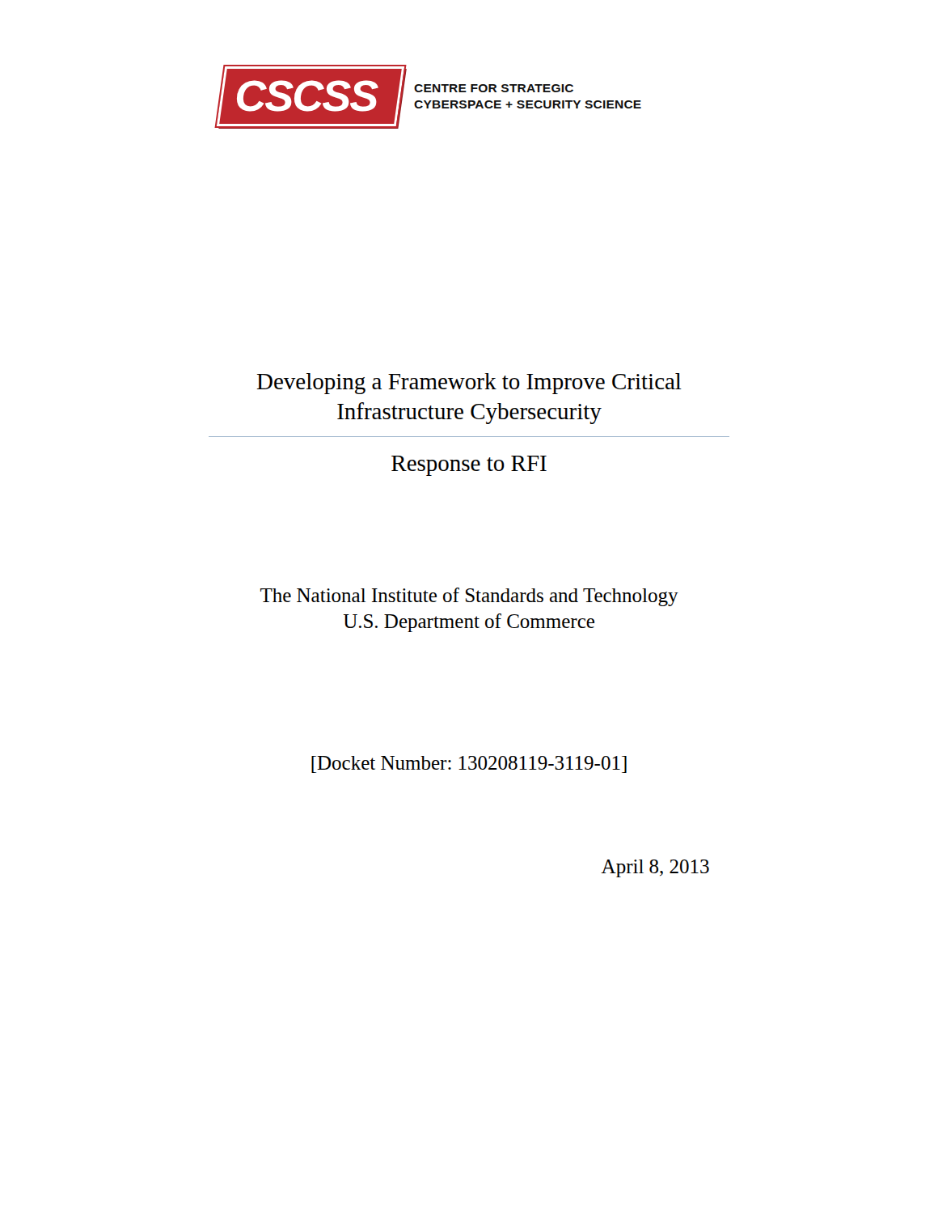CSCSS
Centre for Strategic
Cyberspace + Security Science
Developing a Framework to Improve Critical Infrastructure Cybersecurity
Response to RFI
The National Institute of Standards and Technology
U.S. Department of Commerce
[Docket Number: 130208119-3119-01]
April 8, 2013